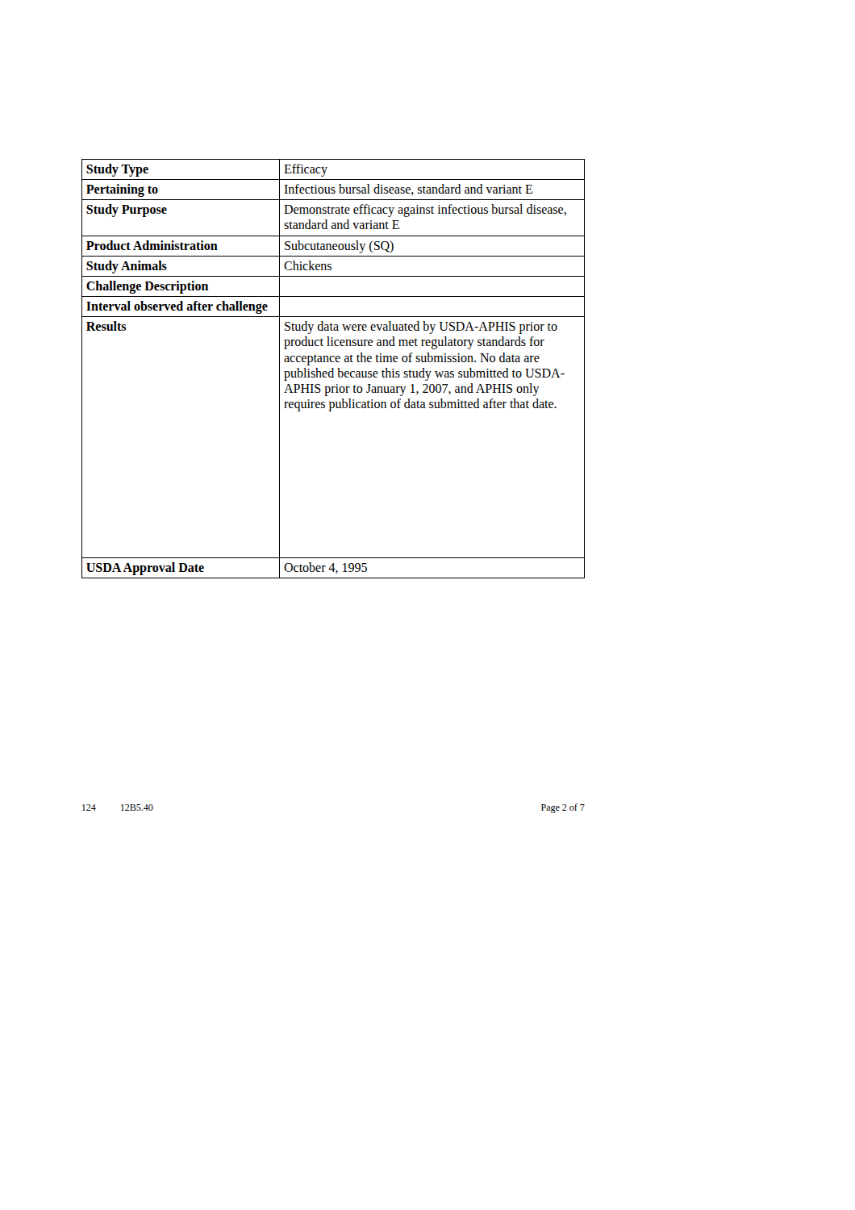| Study Type | Efficacy |
| Pertaining to | Infectious bursal disease, standard and variant E |
| Study Purpose | Demonstrate efficacy against infectious bursal disease, standard and variant E |
| Product Administration | Subcutaneously (SQ) |
| Study Animals | Chickens |
| Challenge Description | |
| Interval observed after challenge | |
| Results | Study data were evaluated by USDA-APHIS prior to product licensure and met regulatory standards for acceptance at the time of submission. No data are published because this study was submitted to USDA-APHIS prior to January 1, 2007, and APHIS only requires publication of data submitted after that date. |
| USDA Approval Date | October 4, 1995 |
124 12B5.40
Page 2 of 7